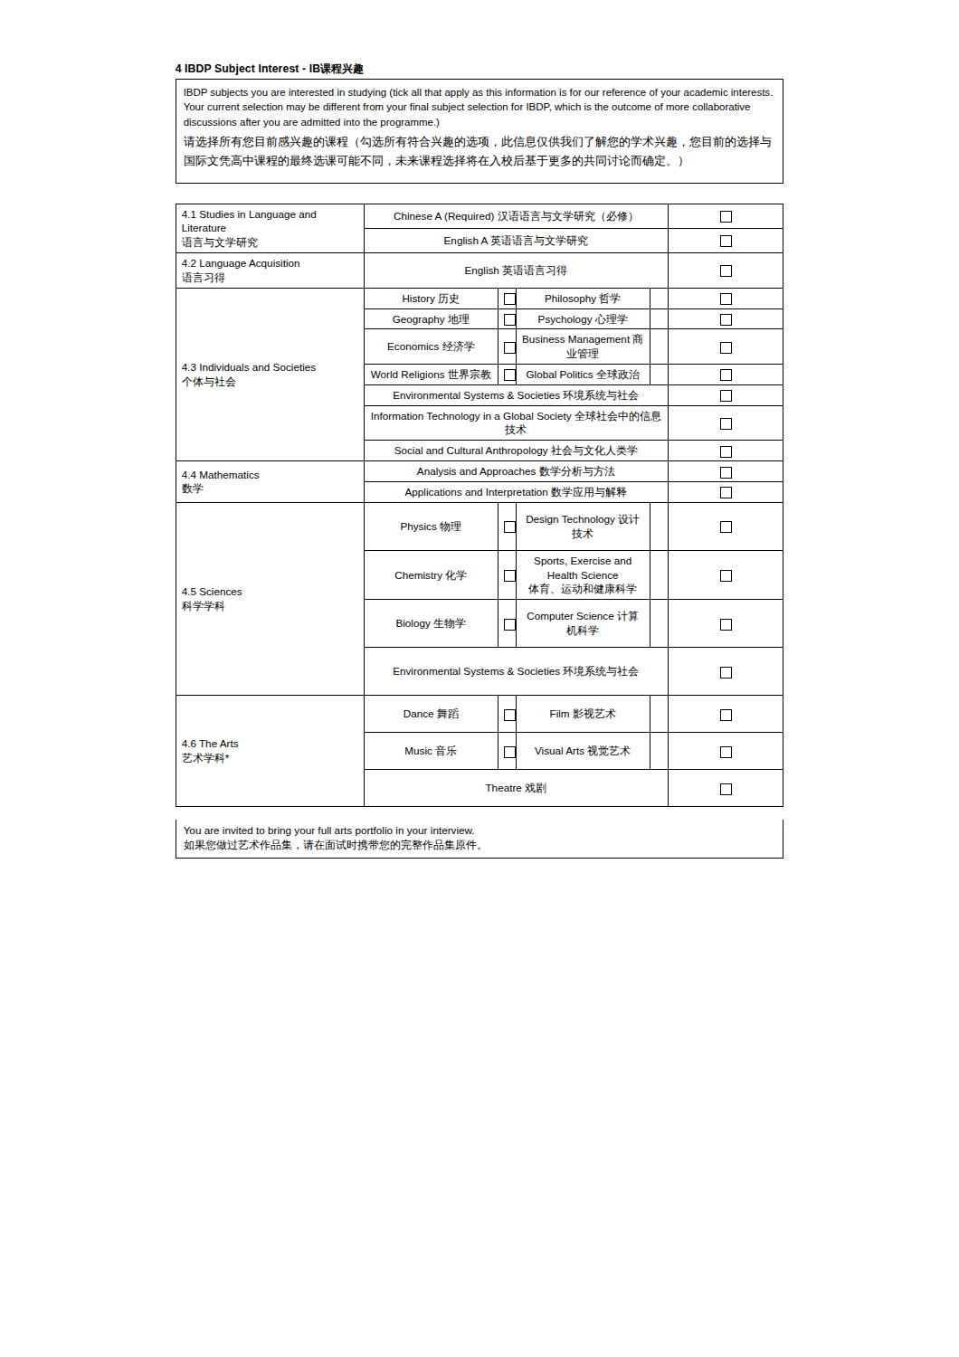4 IBDP Subject Interest - IB课程兴趣
IBDP subjects you are interested in studying (tick all that apply as this information is for our reference of your academic interests. Your current selection may be different from your final subject selection for IBDP, which is the outcome of more collaborative discussions after you are admitted into the programme.)
请选择所有您目前感兴趣的课程（勾选所有符合兴趣的选项，此信息仅供我们了解您的学术兴趣，您目前的选择与国际文凭高中课程的最终选课可能不同，未来课程选择将在入校后基于更多的共同讨论而确定。）
| 4.1 Studies in Language and Literature 语言与文学研究 | Chinese A (Required) 汉语语言与文学研究（必修） | |
| English A 英语语言与文学研究 | |
| 4.2 Language Acquisition 语言习得 | English 英语语言习得 | |
| 4.3 Individuals and Societies 个体与社会 | History 历史 | | Philosophy 哲学 | | |
| Geography 地理 | | Psychology 心理学 | | |
| Economics 经济学 | | Business Management 商业管理 | | |
| World Religions 世界宗教 | | Global Politics 全球政治 | | |
| Environmental Systems & Societies 环境系统与社会 | |
| Information Technology in a Global Society 全球社会中的信息技术 | |
| Social and Cultural Anthropology 社会与文化人类学 | |
| 4.4 Mathematics 数学 | Analysis and Approaches 数学分析与方法 | |
| Applications and Interpretation 数学应用与解释 | |
| 4.5 Sciences 科学学科 | Physics 物理 | | Design Technology 设计技术 | | |
| Chemistry 化学 | | Sports, Exercise and Health Science 体育、运动和健康科学 | | |
| Biology 生物学 | | Computer Science 计算机科学 | | |
| Environmental Systems & Societies 环境系统与社会 | |
| 4.6 The Arts 艺术学科* | Dance 舞蹈 | | Film 影视艺术 | | |
| Music 音乐 | | Visual Arts 视觉艺术 | | |
| Theatre 戏剧 | |
You are invited to bring your full arts portfolio in your interview. 如果您做过艺术作品集，请在面试时携带您的完整作品集原件。